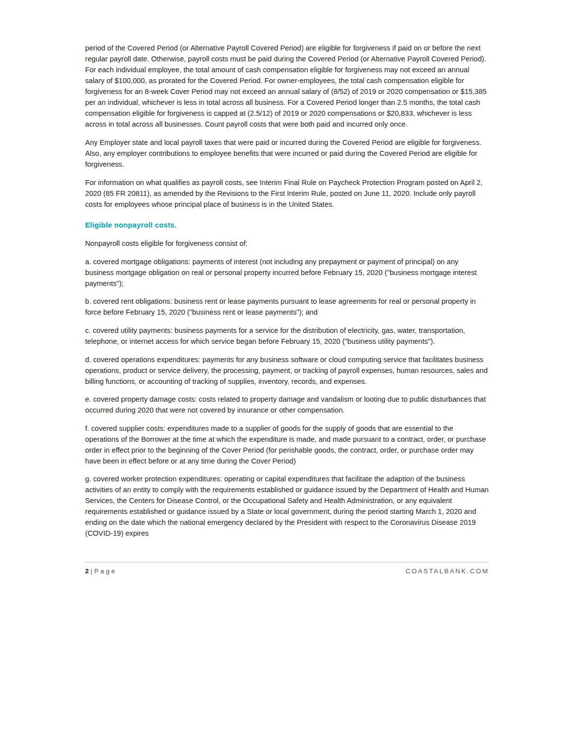period of the Covered Period (or Alternative Payroll Covered Period) are eligible for forgiveness if paid on or before the next regular payroll date. Otherwise, payroll costs must be paid during the Covered Period (or Alternative Payroll Covered Period). For each individual employee, the total amount of cash compensation eligible for forgiveness may not exceed an annual salary of $100,000, as prorated for the Covered Period. For owner-employees, the total cash compensation eligible for forgiveness for an 8-week Cover Period may not exceed an annual salary of (8/52) of 2019 or 2020 compensation or $15,385 per an individual, whichever is less in total across all business. For a Covered Period longer than 2.5 months, the total cash compensation eligible for forgiveness is capped at (2.5/12) of 2019 or 2020 compensations or $20,833, whichever is less across in total across all businesses. Count payroll costs that were both paid and incurred only once.
Any Employer state and local payroll taxes that were paid or incurred during the Covered Period are eligible for forgiveness. Also, any employer contributions to employee benefits that were incurred or paid during the Covered Period are eligible for forgiveness.
For information on what qualifies as payroll costs, see Interim Final Rule on Paycheck Protection Program posted on April 2, 2020 (85 FR 20811), as amended by the Revisions to the First Interim Rule, posted on June 11, 2020. Include only payroll costs for employees whose principal place of business is in the United States.
Eligible nonpayroll costs.
Nonpayroll costs eligible for forgiveness consist of:
a. covered mortgage obligations: payments of interest (not including any prepayment or payment of principal) on any business mortgage obligation on real or personal property incurred before February 15, 2020 ("business mortgage interest payments");
b. covered rent obligations: business rent or lease payments pursuant to lease agreements for real or personal property in force before February 15, 2020 ("business rent or lease payments"); and
c. covered utility payments: business payments for a service for the distribution of electricity, gas, water, transportation, telephone, or internet access for which service began before February 15, 2020 ("business utility payments").
d. covered operations expenditures: payments for any business software or cloud computing service that facilitates business operations, product or service delivery, the processing, payment, or tracking of payroll expenses, human resources, sales and billing functions, or accounting of tracking of supplies, inventory, records, and expenses.
e. covered property damage costs: costs related to property damage and vandalism or looting due to public disturbances that occurred during 2020 that were not covered by insurance or other compensation.
f. covered supplier costs: expenditures made to a supplier of goods for the supply of goods that are essential to the operations of the Borrower at the time at which the expenditure is made, and made pursuant to a contract, order, or purchase order in effect prior to the beginning of the Cover Period (for perishable goods, the contract, order, or purchase order may have been in effect before or at any time during the Cover Period)
g. covered worker protection expenditures: operating or capital expenditures that facilitate the adaption of the business activities of an entity to comply with the requirements established or guidance issued by the Department of Health and Human Services, the Centers for Disease Control, or the Occupational Safety and Health Administration, or any equivalent requirements established or guidance issued by a State or local government, during the period starting March 1, 2020 and ending on the date which the national emergency declared by the President with respect to the Coronavirus Disease 2019 (COVID-19) expires
2 | P a g e
COASTALBANK.COM